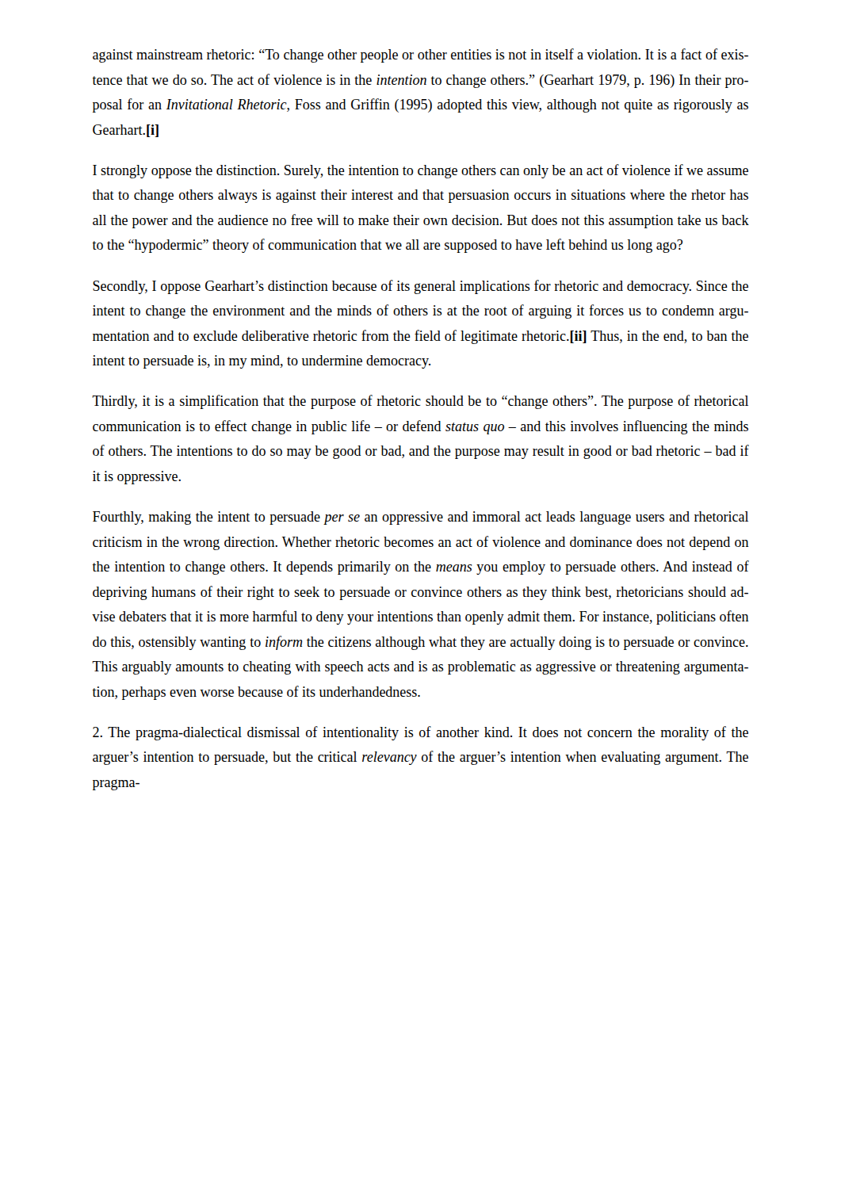against mainstream rhetoric: “To change other people or other entities is not in itself a violation. It is a fact of existence that we do so. The act of violence is in the intention to change others.” (Gearhart 1979, p. 196) In their proposal for an Invitational Rhetoric, Foss and Griffin (1995) adopted this view, although not quite as rigorously as Gearhart.[i]
I strongly oppose the distinction. Surely, the intention to change others can only be an act of violence if we assume that to change others always is against their interest and that persuasion occurs in situations where the rhetor has all the power and the audience no free will to make their own decision. But does not this assumption take us back to the “hypodermic” theory of communication that we all are supposed to have left behind us long ago?
Secondly, I oppose Gearhart’s distinction because of its general implications for rhetoric and democracy. Since the intent to change the environment and the minds of others is at the root of arguing it forces us to condemn argumentation and to exclude deliberative rhetoric from the field of legitimate rhetoric.[ii] Thus, in the end, to ban the intent to persuade is, in my mind, to undermine democracy.
Thirdly, it is a simplification that the purpose of rhetoric should be to “change others”. The purpose of rhetorical communication is to effect change in public life – or defend status quo – and this involves influencing the minds of others. The intentions to do so may be good or bad, and the purpose may result in good or bad rhetoric – bad if it is oppressive.
Fourthly, making the intent to persuade per se an oppressive and immoral act leads language users and rhetorical criticism in the wrong direction. Whether rhetoric becomes an act of violence and dominance does not depend on the intention to change others. It depends primarily on the means you employ to persuade others. And instead of depriving humans of their right to seek to persuade or convince others as they think best, rhetoricians should advise debaters that it is more harmful to deny your intentions than openly admit them. For instance, politicians often do this, ostensibly wanting to inform the citizens although what they are actually doing is to persuade or convince. This arguably amounts to cheating with speech acts and is as problematic as aggressive or threatening argumentation, perhaps even worse because of its underhandedness.
2. The pragma-dialectical dismissal of intentionality is of another kind. It does not concern the morality of the arguer’s intention to persuade, but the critical relevancy of the arguer’s intention when evaluating argument. The pragma-